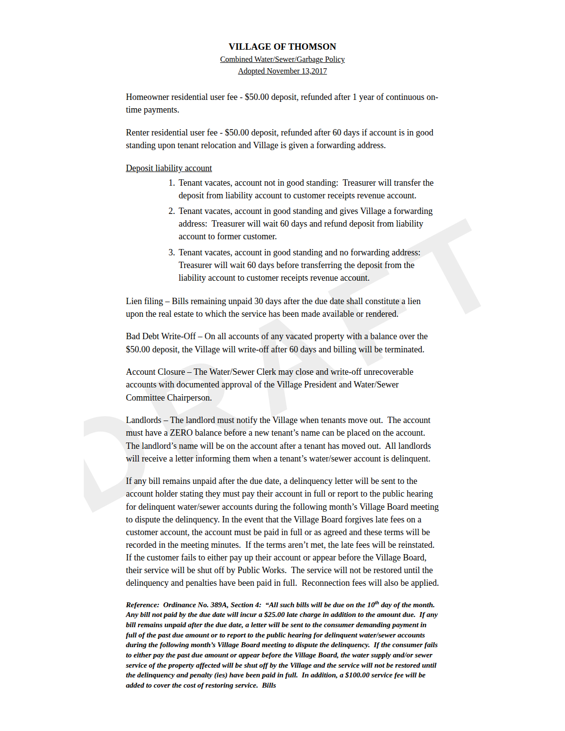DRAFT
VILLAGE OF THOMSON
Combined Water/Sewer/Garbage Policy
Adopted November 13,2017
Homeowner residential user fee - $50.00 deposit, refunded after 1 year of continuous on-time payments.
Renter residential user fee - $50.00 deposit, refunded after 60 days if account is in good standing upon tenant relocation and Village is given a forwarding address.
Deposit liability account
Tenant vacates, account not in good standing: Treasurer will transfer the deposit from liability account to customer receipts revenue account.
Tenant vacates, account in good standing and gives Village a forwarding address: Treasurer will wait 60 days and refund deposit from liability account to former customer.
Tenant vacates, account in good standing and no forwarding address: Treasurer will wait 60 days before transferring the deposit from the liability account to customer receipts revenue account.
Lien filing – Bills remaining unpaid 30 days after the due date shall constitute a lien upon the real estate to which the service has been made available or rendered.
Bad Debt Write-Off – On all accounts of any vacated property with a balance over the $50.00 deposit, the Village will write-off after 60 days and billing will be terminated.
Account Closure – The Water/Sewer Clerk may close and write-off unrecoverable accounts with documented approval of the Village President and Water/Sewer Committee Chairperson.
Landlords – The landlord must notify the Village when tenants move out. The account must have a ZERO balance before a new tenant’s name can be placed on the account. The landlord’s name will be on the account after a tenant has moved out. All landlords will receive a letter informing them when a tenant’s water/sewer account is delinquent.
If any bill remains unpaid after the due date, a delinquency letter will be sent to the account holder stating they must pay their account in full or report to the public hearing for delinquent water/sewer accounts during the following month’s Village Board meeting to dispute the delinquency. In the event that the Village Board forgives late fees on a customer account, the account must be paid in full or as agreed and these terms will be recorded in the meeting minutes. If the terms aren’t met, the late fees will be reinstated. If the customer fails to either pay up their account or appear before the Village Board, their service will be shut off by Public Works. The service will not be restored until the delinquency and penalties have been paid in full. Reconnection fees will also be applied.
Reference: Ordinance No. 389A, Section 4: “All such bills will be due on the 10th day of the month. Any bill not paid by the due date will incur a $25.00 late charge in addition to the amount due. If any bill remains unpaid after the due date, a letter will be sent to the consumer demanding payment in full of the past due amount or to report to the public hearing for delinquent water/sewer accounts during the following month’s Village Board meeting to dispute the delinquency. If the consumer fails to either pay the past due amount or appear before the Village Board, the water supply and/or sewer service of the property affected will be shut off by the Village and the service will not be restored until the delinquency and penalty (ies) have been paid in full. In addition, a $100.00 service fee will be added to cover the cost of restoring service. Bills